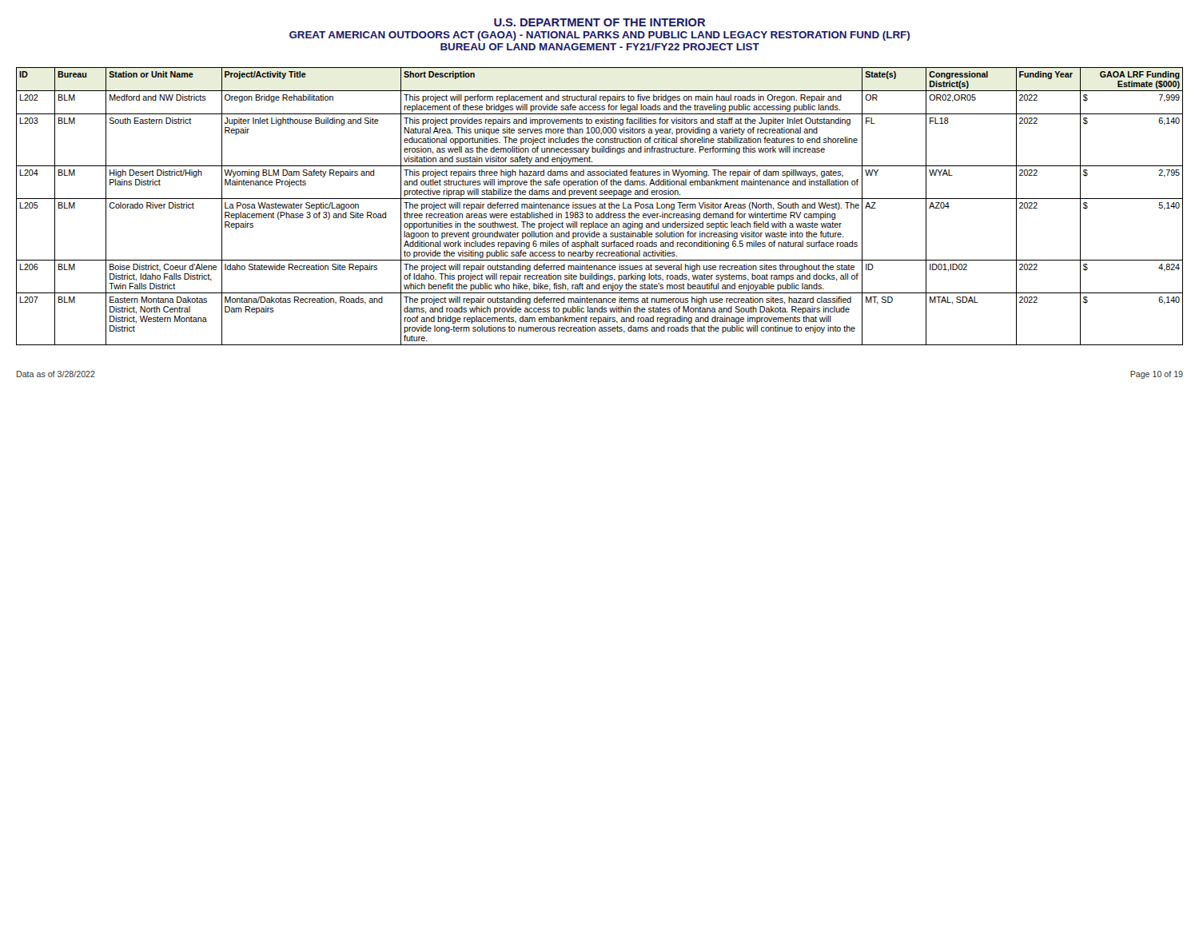U.S. DEPARTMENT OF THE INTERIOR
GREAT AMERICAN OUTDOORS ACT (GAOA) - NATIONAL PARKS AND PUBLIC LAND LEGACY RESTORATION FUND (LRF)
BUREAU OF LAND MANAGEMENT - FY21/FY22 PROJECT LIST
| ID | Bureau | Station or Unit Name | Project/Activity Title | Short Description | State(s) | Congressional District(s) | Funding Year | GAOA LRF Funding Estimate ($000) |
| --- | --- | --- | --- | --- | --- | --- | --- | --- |
| L202 | BLM | Medford and NW Districts | Oregon Bridge Rehabilitation | This project will perform replacement and structural repairs to five bridges on main haul roads in Oregon. Repair and replacement of these bridges will provide safe access for legal loads and the traveling public accessing public lands. | OR | OR02,OR05 | 2022 | $ 7,999 |
| L203 | BLM | South Eastern District | Jupiter Inlet Lighthouse Building and Site Repair | This project provides repairs and improvements to existing facilities for visitors and staff at the Jupiter Inlet Outstanding Natural Area. This unique site serves more than 100,000 visitors a year, providing a variety of recreational and educational opportunities. The project includes the construction of critical shoreline stabilization features to end shoreline erosion, as well as the demolition of unnecessary buildings and infrastructure. Performing this work will increase visitation and sustain visitor safety and enjoyment. | FL | FL18 | 2022 | $ 6,140 |
| L204 | BLM | High Desert District/High Plains District | Wyoming BLM Dam Safety Repairs and Maintenance Projects | This project repairs three high hazard dams and associated features in Wyoming. The repair of dam spillways, gates, and outlet structures will improve the safe operation of the dams. Additional embankment maintenance and installation of protective riprap will stabilize the dams and prevent seepage and erosion. | WY | WYAL | 2022 | $ 2,795 |
| L205 | BLM | Colorado River District | La Posa Wastewater Septic/Lagoon Replacement (Phase 3 of 3) and Site Road Repairs | The project will repair deferred maintenance issues at the La Posa Long Term Visitor Areas (North, South and West). The three recreation areas were established in 1983 to address the ever-increasing demand for wintertime RV camping opportunities in the southwest. The project will replace an aging and undersized septic leach field with a waste water lagoon to prevent groundwater pollution and provide a sustainable solution for increasing visitor waste into the future. Additional work includes repaving 6 miles of asphalt surfaced roads and reconditioning 6.5 miles of natural surface roads to provide the visiting public safe access to nearby recreational activities. | AZ | AZ04 | 2022 | $ 5,140 |
| L206 | BLM | Boise District, Coeur d'Alene District, Idaho Falls District, Twin Falls District | Idaho Statewide Recreation Site Repairs | The project will repair outstanding deferred maintenance issues at several high use recreation sites throughout the state of Idaho. This project will repair recreation site buildings, parking lots, roads, water systems, boat ramps and docks, all of which benefit the public who hike, bike, fish, raft and enjoy the state's most beautiful and enjoyable public lands. | ID | ID01,ID02 | 2022 | $ 4,824 |
| L207 | BLM | Eastern Montana Dakotas District, North Central District, Western Montana District | Montana/Dakotas Recreation, Roads, and Dam Repairs | The project will repair outstanding deferred maintenance items at numerous high use recreation sites, hazard classified dams, and roads which provide access to public lands within the states of Montana and South Dakota. Repairs include roof and bridge replacements, dam embankment repairs, and road regrading and drainage improvements that will provide long-term solutions to numerous recreation assets, dams and roads that the public will continue to enjoy into the future. | MT, SD | MTAL, SDAL | 2022 | $ 6,140 |
Data as of 3/28/2022
Page 10 of 19